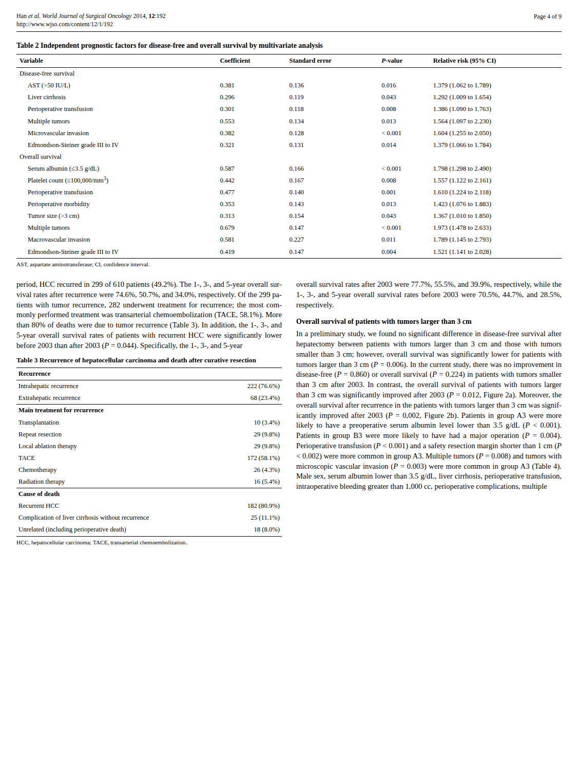Han et al. World Journal of Surgical Oncology 2014, 12:192
http://www.wjso.com/content/12/1/192
Page 4 of 9
Table 2 Independent prognostic factors for disease-free and overall survival by multivariate analysis
| Variable | Coefficient | Standard error | P -value | Relative risk (95% CI) |
| --- | --- | --- | --- | --- |
| Disease-free survival | | | | |
| AST (>50 IU/L) | 0.381 | 0.136 | 0.016 | 1.379 (1.062 to 1.789) |
| Liver cirrhosis | 0.296 | 0.119 | 0.043 | 1.292 (1.009 to 1.654) |
| Perioperative transfusion | 0.301 | 0.118 | 0.008 | 1.386 (1.090 to 1.763) |
| Multiple tumors | 0.553 | 0.134 | 0.013 | 1.564 (1.097 to 2.230) |
| Microvascular invasion | 0.382 | 0.128 | < 0.001 | 1.604 (1.255 to 2.050) |
| Edmondson-Steiner grade III to IV | 0.321 | 0.131 | 0.014 | 1.379 (1.066 to 1.784) |
| Overall survival | | | | |
| Serum albumin (≤3.5 g/dL) | 0.587 | 0.166 | < 0.001 | 1.798 (1.298 to 2.490) |
| Platelet count (≤100,000/mm 3 ) | 0.442 | 0.167 | 0.008 | 1.557 (1.122 to 2.161) |
| Perioperative transfusion | 0.477 | 0.140 | 0.001 | 1.610 (1.224 to 2.118) |
| Perioperative morbidity | 0.353 | 0.143 | 0.013 | 1.423 (1.076 to 1.883) |
| Tumor size (>3 cm) | 0.313 | 0.154 | 0.043 | 1.367 (1.010 to 1.850) |
| Multiple tumors | 0.679 | 0.147 | < 0.001 | 1.973 (1.478 to 2.633) |
| Macrovascular invasion | 0.581 | 0.227 | 0.011 | 1.789 (1.145 to 2.793) |
| Edmondson-Steiner grade III to IV | 0.419 | 0.147 | 0.004 | 1.521 (1.141 to 2.028) |
AST, aspartate aminotransferase; CI, confidence interval.
period, HCC recurred in 299 of 610 patients (49.2%). The 1-, 3-, and 5-year overall survival rates after recurrence were 74.6%, 50.7%, and 34.0%, respectively. Of the 299 patients with tumor recurrence, 282 underwent treatment for recurrence; the most commonly performed treatment was transarterial chemoembolization (TACE, 58.1%). More than 80% of deaths were due to tumor recurrence (Table 3). In addition, the 1-, 3-, and 5-year overall survival rates of patients with recurrent HCC were significantly lower before 2003 than after 2003 (P = 0.044). Specifically, the 1-, 3-, and 5-year
Table 3 Recurrence of hepatocellular carcinoma and death after curative resection
| Recurrence | |
| --- | --- |
| Intrahepatic recurrence | 222 (76.6%) |
| Extrahepatic recurrence | 68 (23.4%) |
| Main treatment for recurrence | |
| Transplantation | 10 (3.4%) |
| Repeat resection | 29 (9.8%) |
| Local ablation therapy | 29 (9.8%) |
| TACE | 172 (58.1%) |
| Chemotherapy | 26 (4.3%) |
| Radiation therapy | 16 (5.4%) |
| Cause of death | |
| Recurrent HCC | 182 (80.9%) |
| Complication of liver cirrhosis without recurrence | 25 (11.1%) |
| Unrelated (including perioperative death) | 18 (8.0%) |
HCC, hepatocellular carcinoma; TACE, transarterial chemoembolization.
overall survival rates after 2003 were 77.7%, 55.5%, and 39.9%, respectively, while the 1-, 3-, and 5-year overall survival rates before 2003 were 70.5%, 44.7%, and 28.5%, respectively.
Overall survival of patients with tumors larger than 3 cm
In a preliminary study, we found no significant difference in disease-free survival after hepatectomy between patients with tumors larger than 3 cm and those with tumors smaller than 3 cm; however, overall survival was significantly lower for patients with tumors larger than 3 cm (P = 0.006). In the current study, there was no improvement in disease-free (P = 0.860) or overall survival (P = 0.224) in patients with tumors smaller than 3 cm after 2003. In contrast, the overall survival of patients with tumors larger than 3 cm was significantly improved after 2003 (P = 0.012, Figure 2a). Moreover, the overall survival after recurrence in the patients with tumors larger than 3 cm was significantly improved after 2003 (P = 0,002, Figure 2b). Patients in group A3 were more likely to have a preoperative serum albumin level lower than 3.5 g/dL (P < 0.001). Patients in group B3 were more likely to have had a major operation (P = 0.004). Perioperative transfusion (P < 0.001) and a safety resection margin shorter than 1 cm (P < 0.002) were more common in group A3. Multiple tumors (P = 0.008) and tumors with microscopic vascular invasion (P = 0.003) were more common in group A3 (Table 4). Male sex, serum albumin lower than 3.5 g/dL, liver cirrhosis, perioperative transfusion, intraoperative bleeding greater than 1,000 cc, perioperative complications, multiple